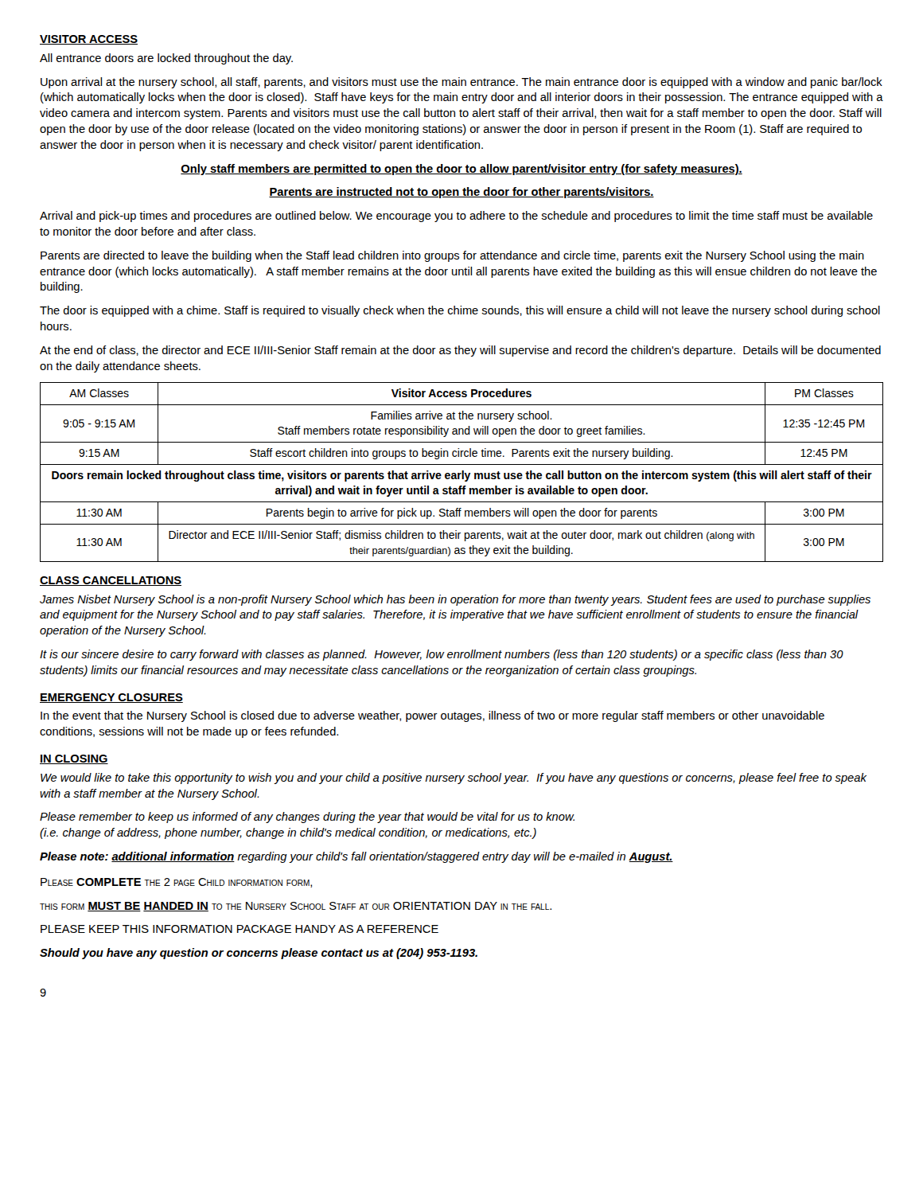VISITOR ACCESS
All entrance doors are locked throughout the day.
Upon arrival at the nursery school, all staff, parents, and visitors must use the main entrance. The main entrance door is equipped with a window and panic bar/lock (which automatically locks when the door is closed). Staff have keys for the main entry door and all interior doors in their possession. The entrance equipped with a video camera and intercom system. Parents and visitors must use the call button to alert staff of their arrival, then wait for a staff member to open the door. Staff will open the door by use of the door release (located on the video monitoring stations) or answer the door in person if present in the Room (1). Staff are required to answer the door in person when it is necessary and check visitor/ parent identification.
Only staff members are permitted to open the door to allow parent/visitor entry (for safety measures).
Parents are instructed not to open the door for other parents/visitors.
Arrival and pick-up times and procedures are outlined below. We encourage you to adhere to the schedule and procedures to limit the time staff must be available to monitor the door before and after class.
Parents are directed to leave the building when the Staff lead children into groups for attendance and circle time, parents exit the Nursery School using the main entrance door (which locks automatically). A staff member remains at the door until all parents have exited the building as this will ensue children do not leave the building.
The door is equipped with a chime. Staff is required to visually check when the chime sounds, this will ensure a child will not leave the nursery school during school hours.
At the end of class, the director and ECE II/III-Senior Staff remain at the door as they will supervise and record the children's departure. Details will be documented on the daily attendance sheets.
| AM Classes | Visitor Access Procedures | PM Classes |
| 9:05 - 9:15 AM | Families arrive at the nursery school. Staff members rotate responsibility and will open the door to greet families. | 12:35 -12:45 PM |
| 9:15 AM | Staff escort children into groups to begin circle time. Parents exit the nursery building. | 12:45 PM |
| Doors remain locked throughout class time, visitors or parents that arrive early must use the call button on the intercom system (this will alert staff of their arrival) and wait in foyer until a staff member is available to open door. |
| 11:30 AM | Parents begin to arrive for pick up. Staff members will open the door for parents | 3:00 PM |
| 11:30 AM | Director and ECE II/III-Senior Staff; dismiss children to their parents, wait at the outer door, mark out children (along with their parents/guardian) as they exit the building. | 3:00 PM |
CLASS CANCELLATIONS
James Nisbet Nursery School is a non-profit Nursery School which has been in operation for more than twenty years. Student fees are used to purchase supplies and equipment for the Nursery School and to pay staff salaries. Therefore, it is imperative that we have sufficient enrollment of students to ensure the financial operation of the Nursery School.
It is our sincere desire to carry forward with classes as planned. However, low enrollment numbers (less than 120 students) or a specific class (less than 30 students) limits our financial resources and may necessitate class cancellations or the reorganization of certain class groupings.
EMERGENCY CLOSURES
In the event that the Nursery School is closed due to adverse weather, power outages, illness of two or more regular staff members or other unavoidable conditions, sessions will not be made up or fees refunded.
IN CLOSING
We would like to take this opportunity to wish you and your child a positive nursery school year. If you have any questions or concerns, please feel free to speak with a staff member at the Nursery School.
Please remember to keep us informed of any changes during the year that would be vital for us to know.
(i.e. change of address, phone number, change in child's medical condition, or medications, etc.)
Please note: additional information regarding your child's fall orientation/staggered entry day will be e-mailed in August.
Please COMPLETE the 2 page Child information form,
this form MUST BE HANDED IN to the Nursery School Staff at our ORIENTATION DAY in the fall.
PLEASE KEEP THIS INFORMATION PACKAGE HANDY AS A REFERENCE
Should you have any question or concerns please contact us at (204) 953-1193.
9